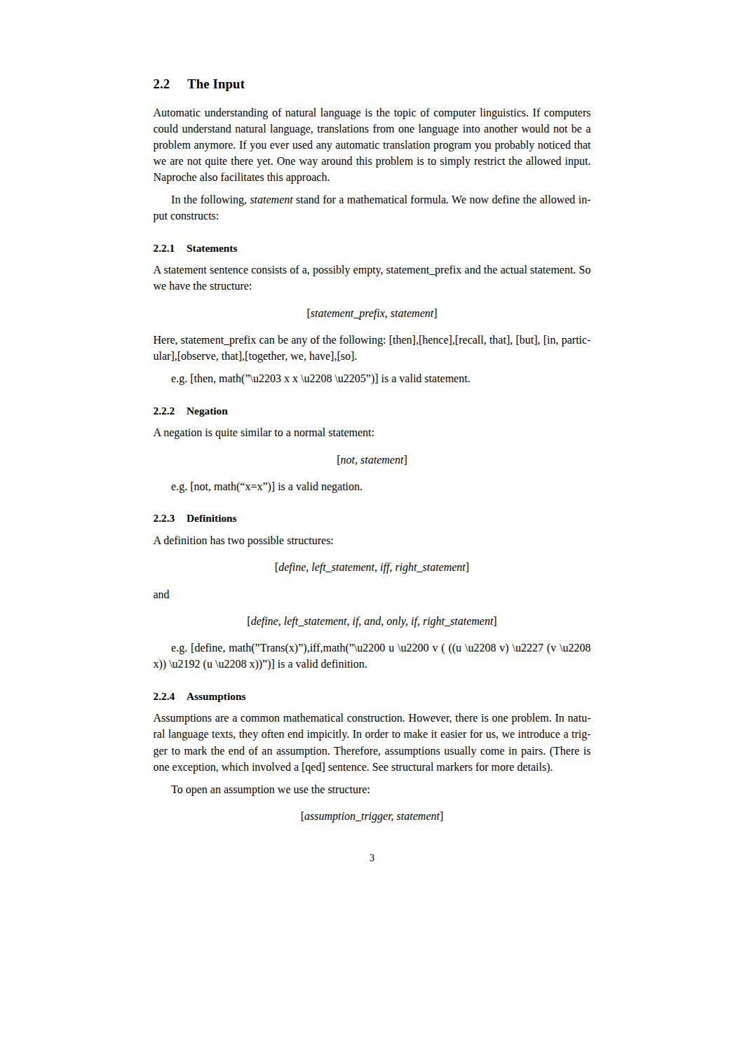2.2 The Input
Automatic understanding of natural language is the topic of computer linguistics. If computers could understand natural language, translations from one language into another would not be a problem anymore. If you ever used any automatic translation program you probably noticed that we are not quite there yet. One way around this problem is to simply restrict the allowed input. Naproche also facilitates this approach.
In the following, statement stand for a mathematical formula. We now define the allowed input constructs:
2.2.1 Statements
A statement sentence consists of a, possibly empty, statement_prefix and the actual statement. So we have the structure:
[statement_prefix, statement]
Here, statement_prefix can be any of the following: [then],[hence],[recall, that], [but], [in, particular],[observe, that],[together, we, have],[so].
e.g. [then, math(”\u2203 x x \u2208 \u2205”)] is a valid statement.
2.2.2 Negation
A negation is quite similar to a normal statement:
[not, statement]
e.g. [not, math(“x=x”)] is a valid negation.
2.2.3 Definitions
A definition has two possible structures:
[define, left_statement, iff, right_statement]
and
[define, left_statement, if, and, only, if, right_statement]
e.g. [define, math(”Trans(x)”),iff,math(”\u2200 u \u2200 v ( ((u \u2208 v) \u2227 (v \u2208 x)) \u2192 (u \u2208 x))”)] is a valid definition.
2.2.4 Assumptions
Assumptions are a common mathematical construction. However, there is one problem. In natural language texts, they often end impicitly. In order to make it easier for us, we introduce a trigger to mark the end of an assumption. Therefore, assumptions usually come in pairs. (There is one exception, which involved a [qed] sentence. See structural markers for more details).
To open an assumption we use the structure:
[assumption_trigger, statement]
3